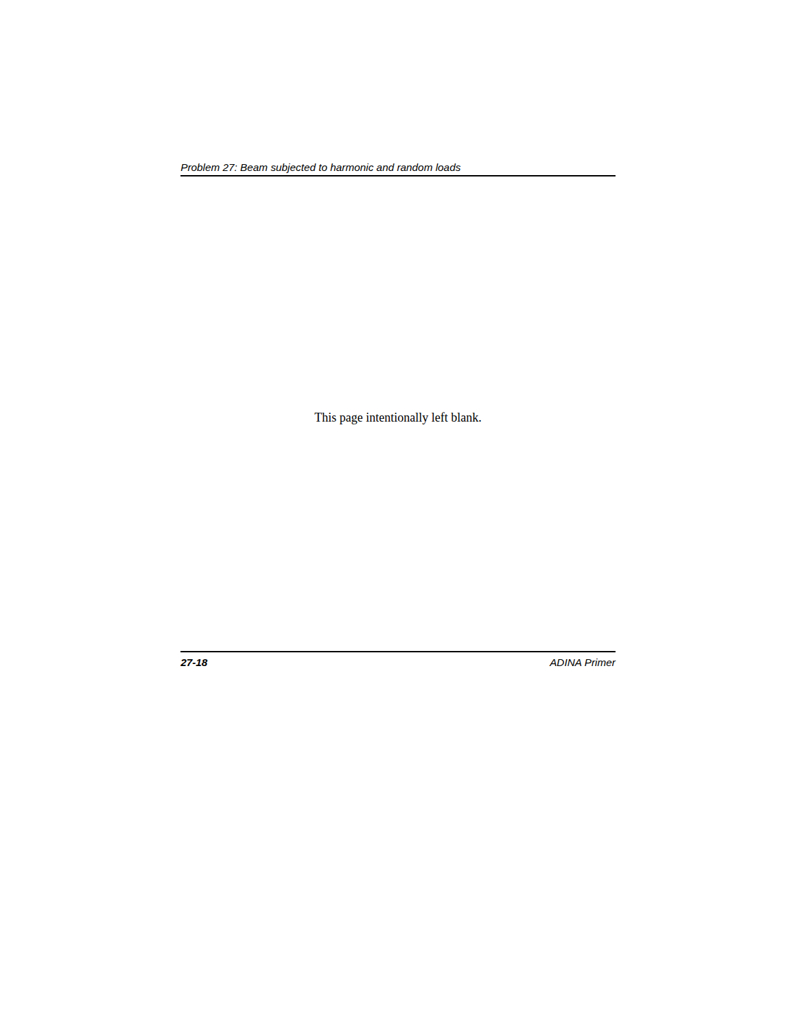Problem 27: Beam subjected to harmonic and random loads
This page intentionally left blank.
27-18 ADINA Primer